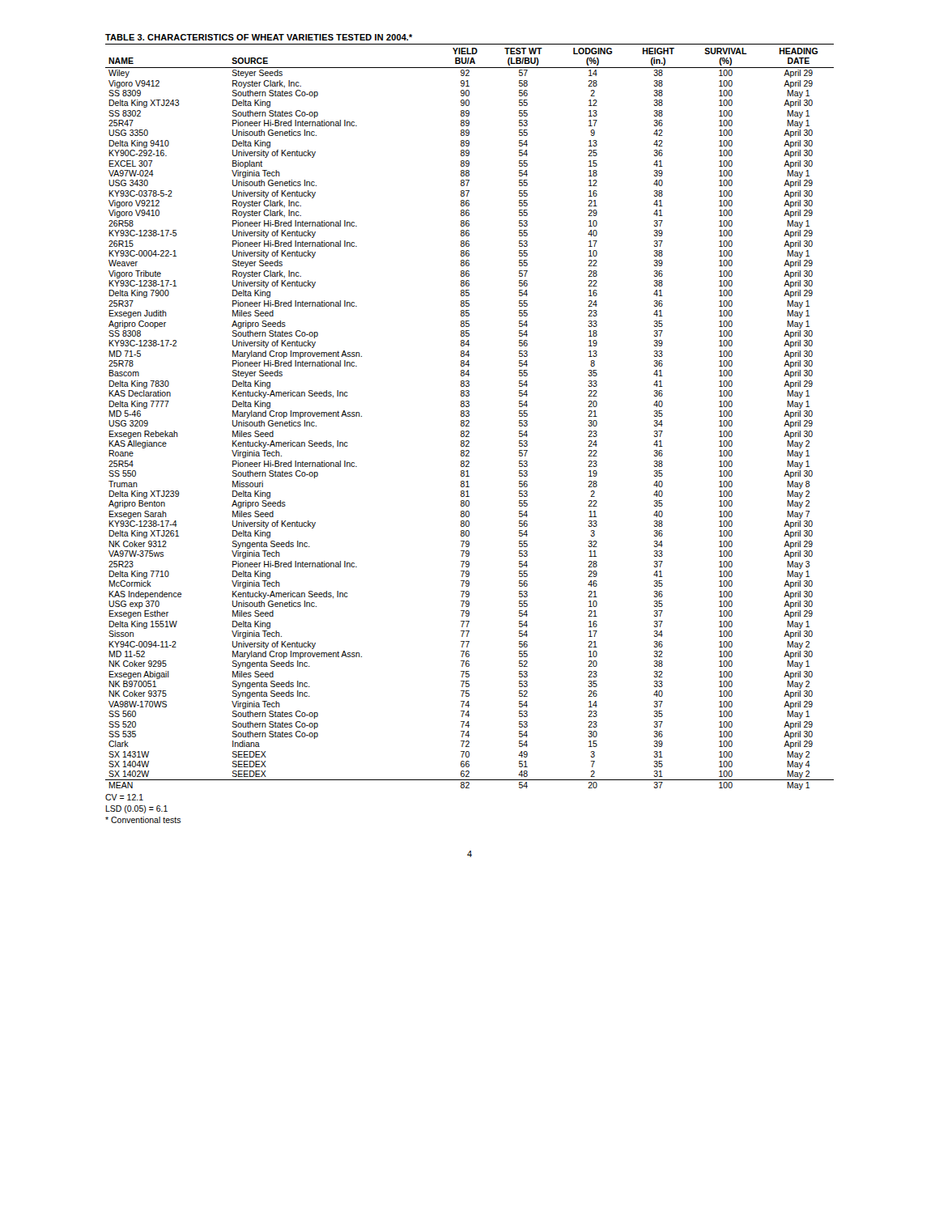TABLE 3. CHARACTERISTICS OF WHEAT VARIETIES TESTED IN 2004.*
| | | YIELD | TEST WT | LODGING | HEIGHT | SURVIVAL | HEADING |
| --- | --- | --- | --- | --- | --- | --- | --- |
| NAME | SOURCE | BU/A | (LB/BU) | (%) | (in.) | (%) | DATE |
| Wiley | Steyer Seeds | 92 | 57 | 14 | 38 | 100 | April 29 |
| Vigoro V9412 | Royster Clark, Inc. | 91 | 58 | 28 | 38 | 100 | April 29 |
| SS 8309 | Southern States Co-op | 90 | 56 | 2 | 38 | 100 | May 1 |
| Delta King XTJ243 | Delta King | 90 | 55 | 12 | 38 | 100 | April 30 |
| SS 8302 | Southern States Co-op | 89 | 55 | 13 | 38 | 100 | May 1 |
| 25R47 | Pioneer Hi-Bred International Inc. | 89 | 53 | 17 | 36 | 100 | May 1 |
| USG 3350 | Unisouth Genetics Inc. | 89 | 55 | 9 | 42 | 100 | April 30 |
| Delta King 9410 | Delta King | 89 | 54 | 13 | 42 | 100 | April 30 |
| KY90C-292-16. | University of Kentucky | 89 | 54 | 25 | 36 | 100 | April 30 |
| EXCEL 307 | Bioplant | 89 | 55 | 15 | 41 | 100 | April 30 |
| VA97W-024 | Virginia Tech | 88 | 54 | 18 | 39 | 100 | May 1 |
| USG 3430 | Unisouth Genetics Inc. | 87 | 55 | 12 | 40 | 100 | April 29 |
| KY93C-0378-5-2 | University of Kentucky | 87 | 55 | 16 | 38 | 100 | April 30 |
| Vigoro V9212 | Royster Clark, Inc. | 86 | 55 | 21 | 41 | 100 | April 30 |
| Vigoro V9410 | Royster Clark, Inc. | 86 | 55 | 29 | 41 | 100 | April 29 |
| 26R58 | Pioneer Hi-Bred International Inc. | 86 | 53 | 10 | 37 | 100 | May 1 |
| KY93C-1238-17-5 | University of Kentucky | 86 | 55 | 40 | 39 | 100 | April 29 |
| 26R15 | Pioneer Hi-Bred International Inc. | 86 | 53 | 17 | 37 | 100 | April 30 |
| KY93C-0004-22-1 | University of Kentucky | 86 | 55 | 10 | 38 | 100 | May 1 |
| Weaver | Steyer Seeds | 86 | 55 | 22 | 39 | 100 | April 29 |
| Vigoro Tribute | Royster Clark, Inc. | 86 | 57 | 28 | 36 | 100 | April 30 |
| KY93C-1238-17-1 | University of Kentucky | 86 | 56 | 22 | 38 | 100 | April 30 |
| Delta King 7900 | Delta King | 85 | 54 | 16 | 41 | 100 | April 29 |
| 25R37 | Pioneer Hi-Bred International Inc. | 85 | 55 | 24 | 36 | 100 | May 1 |
| Exsegen Judith | Miles Seed | 85 | 55 | 23 | 41 | 100 | May 1 |
| Agripro Cooper | Agripro Seeds | 85 | 54 | 33 | 35 | 100 | May 1 |
| SS 8308 | Southern States Co-op | 85 | 54 | 18 | 37 | 100 | April 30 |
| KY93C-1238-17-2 | University of Kentucky | 84 | 56 | 19 | 39 | 100 | April 30 |
| MD 71-5 | Maryland Crop Improvement Assn. | 84 | 53 | 13 | 33 | 100 | April 30 |
| 25R78 | Pioneer Hi-Bred International Inc. | 84 | 54 | 8 | 36 | 100 | April 30 |
| Bascom | Steyer Seeds | 84 | 55 | 35 | 41 | 100 | April 30 |
| Delta King 7830 | Delta King | 83 | 54 | 33 | 41 | 100 | April 29 |
| KAS Declaration | Kentucky-American Seeds, Inc | 83 | 54 | 22 | 36 | 100 | May 1 |
| Delta King 7777 | Delta King | 83 | 54 | 20 | 40 | 100 | May 1 |
| MD 5-46 | Maryland Crop Improvement Assn. | 83 | 55 | 21 | 35 | 100 | April 30 |
| USG 3209 | Unisouth Genetics Inc. | 82 | 53 | 30 | 34 | 100 | April 29 |
| Exsegen Rebekah | Miles Seed | 82 | 54 | 23 | 37 | 100 | April 30 |
| KAS Allegiance | Kentucky-American Seeds, Inc | 82 | 53 | 24 | 41 | 100 | May 2 |
| Roane | Virginia Tech. | 82 | 57 | 22 | 36 | 100 | May 1 |
| 25R54 | Pioneer Hi-Bred International Inc. | 82 | 53 | 23 | 38 | 100 | May 1 |
| SS 550 | Southern States Co-op | 81 | 53 | 19 | 35 | 100 | April 30 |
| Truman | Missouri | 81 | 56 | 28 | 40 | 100 | May 8 |
| Delta King XTJ239 | Delta King | 81 | 53 | 2 | 40 | 100 | May 2 |
| Agripro Benton | Agripro Seeds | 80 | 55 | 22 | 35 | 100 | May 2 |
| Exsegen Sarah | Miles Seed | 80 | 54 | 11 | 40 | 100 | May 7 |
| KY93C-1238-17-4 | University of Kentucky | 80 | 56 | 33 | 38 | 100 | April 30 |
| Delta King XTJ261 | Delta King | 80 | 54 | 3 | 36 | 100 | April 30 |
| NK Coker 9312 | Syngenta Seeds Inc. | 79 | 55 | 32 | 34 | 100 | April 29 |
| VA97W-375ws | Virginia Tech | 79 | 53 | 11 | 33 | 100 | April 30 |
| 25R23 | Pioneer Hi-Bred International Inc. | 79 | 54 | 28 | 37 | 100 | May 3 |
| Delta King 7710 | Delta King | 79 | 55 | 29 | 41 | 100 | May 1 |
| McCormick | Virginia Tech | 79 | 56 | 46 | 35 | 100 | April 30 |
| KAS Independence | Kentucky-American Seeds, Inc | 79 | 53 | 21 | 36 | 100 | April 30 |
| USG exp 370 | Unisouth Genetics Inc. | 79 | 55 | 10 | 35 | 100 | April 30 |
| Exsegen Esther | Miles Seed | 79 | 54 | 21 | 37 | 100 | April 29 |
| Delta King 1551W | Delta King | 77 | 54 | 16 | 37 | 100 | May 1 |
| Sisson | Virginia Tech. | 77 | 54 | 17 | 34 | 100 | April 30 |
| KY94C-0094-11-2 | University of Kentucky | 77 | 56 | 21 | 36 | 100 | May 2 |
| MD 11-52 | Maryland Crop Improvement Assn. | 76 | 55 | 10 | 32 | 100 | April 30 |
| NK Coker 9295 | Syngenta Seeds Inc. | 76 | 52 | 20 | 38 | 100 | May 1 |
| Exsegen Abigail | Miles Seed | 75 | 53 | 23 | 32 | 100 | April 30 |
| NK B970051 | Syngenta Seeds Inc. | 75 | 53 | 35 | 33 | 100 | May 2 |
| NK Coker 9375 | Syngenta Seeds Inc. | 75 | 52 | 26 | 40 | 100 | April 30 |
| VA98W-170WS | Virginia Tech | 74 | 54 | 14 | 37 | 100 | April 29 |
| SS 560 | Southern States Co-op | 74 | 53 | 23 | 35 | 100 | May 1 |
| SS 520 | Southern States Co-op | 74 | 53 | 23 | 37 | 100 | April 29 |
| SS 535 | Southern States Co-op | 74 | 54 | 30 | 36 | 100 | April 30 |
| Clark | Indiana | 72 | 54 | 15 | 39 | 100 | April 29 |
| SX 1431W | SEEDEX | 70 | 49 | 3 | 31 | 100 | May 2 |
| SX 1404W | SEEDEX | 66 | 51 | 7 | 35 | 100 | May 4 |
| SX 1402W | SEEDEX | 62 | 48 | 2 | 31 | 100 | May 2 |
| MEAN | | 82 | 54 | 20 | 37 | 100 | May 1 |
CV = 12.1
LSD (0.05) = 6.1
* Conventional tests
4